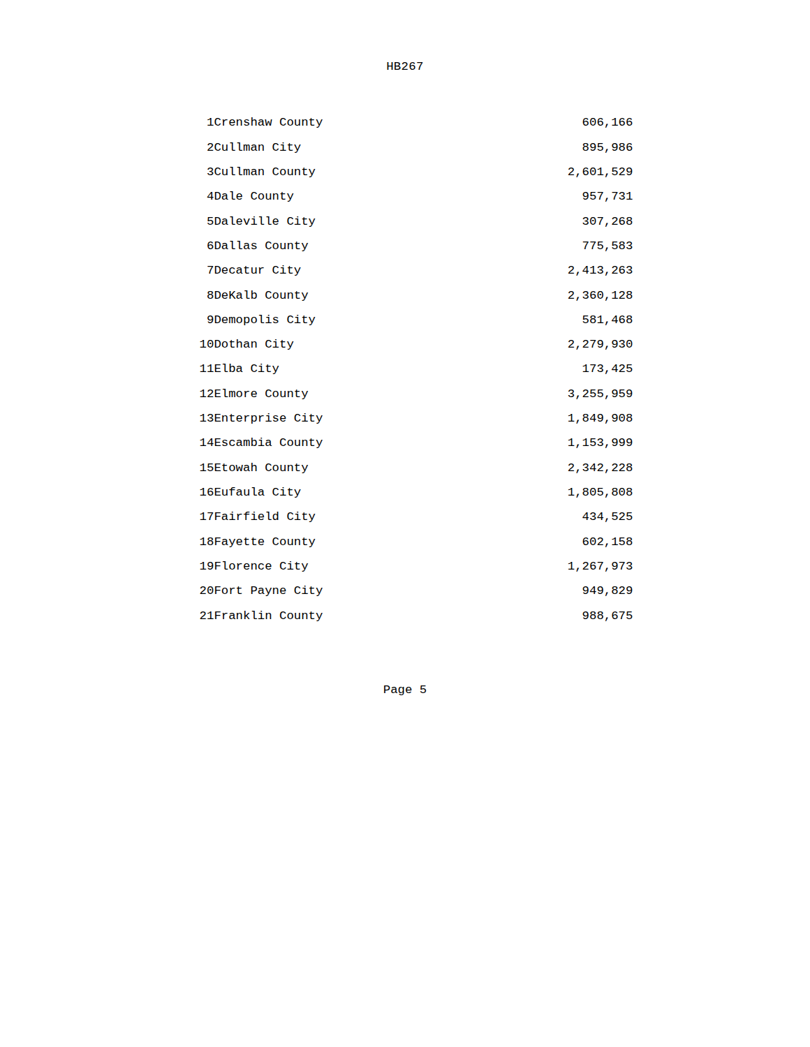HB267
| 1 | Crenshaw County | 606,166 |
| 2 | Cullman City | 895,986 |
| 3 | Cullman County | 2,601,529 |
| 4 | Dale County | 957,731 |
| 5 | Daleville City | 307,268 |
| 6 | Dallas County | 775,583 |
| 7 | Decatur City | 2,413,263 |
| 8 | DeKalb County | 2,360,128 |
| 9 | Demopolis City | 581,468 |
| 10 | Dothan City | 2,279,930 |
| 11 | Elba City | 173,425 |
| 12 | Elmore County | 3,255,959 |
| 13 | Enterprise City | 1,849,908 |
| 14 | Escambia County | 1,153,999 |
| 15 | Etowah County | 2,342,228 |
| 16 | Eufaula City | 1,805,808 |
| 17 | Fairfield City | 434,525 |
| 18 | Fayette County | 602,158 |
| 19 | Florence City | 1,267,973 |
| 20 | Fort Payne City | 949,829 |
| 21 | Franklin County | 988,675 |
Page 5